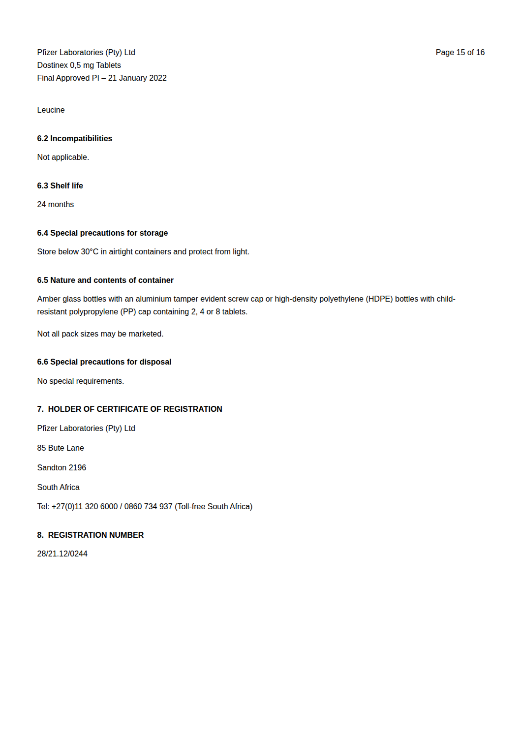Pfizer Laboratories (Pty) Ltd Dostinex 0,5 mg Tablets Final Approved PI – 21 January 2022
Page 15 of 16
Leucine
6.2 Incompatibilities
Not applicable.
6.3 Shelf life
24 months
6.4 Special precautions for storage
Store below 30°C in airtight containers and protect from light.
6.5 Nature and contents of container
Amber glass bottles with an aluminium tamper evident screw cap or high-density polyethylene (HDPE) bottles with child-resistant polypropylene (PP) cap containing 2, 4 or 8 tablets.
Not all pack sizes may be marketed.
6.6 Special precautions for disposal
No special requirements.
7. HOLDER OF CERTIFICATE OF REGISTRATION
Pfizer Laboratories (Pty) Ltd
85 Bute Lane
Sandton 2196
South Africa
Tel: +27(0)11 320 6000 / 0860 734 937 (Toll-free South Africa)
8. REGISTRATION NUMBER
28/21.12/0244